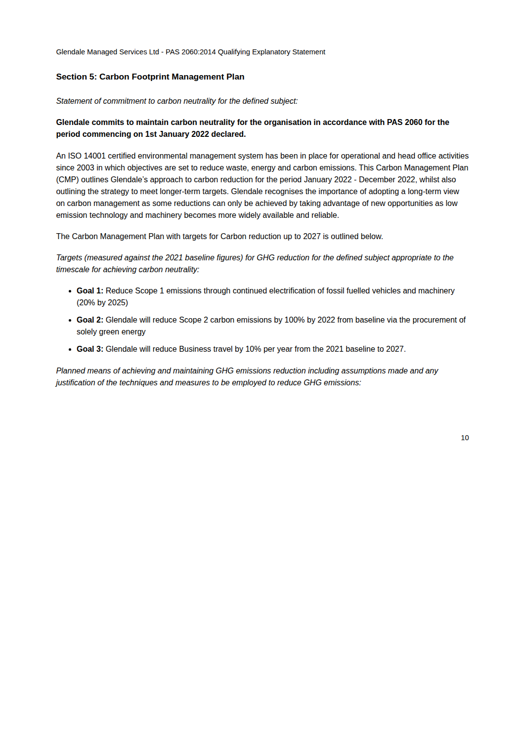Glendale Managed Services Ltd - PAS 2060:2014 Qualifying Explanatory Statement
Section 5: Carbon Footprint Management Plan
Statement of commitment to carbon neutrality for the defined subject:
Glendale commits to maintain carbon neutrality for the organisation in accordance with PAS 2060 for the period commencing on 1st January 2022 declared.
An ISO 14001 certified environmental management system has been in place for operational and head office activities since 2003 in which objectives are set to reduce waste, energy and carbon emissions. This Carbon Management Plan (CMP) outlines Glendale’s approach to carbon reduction for the period January 2022 - December 2022, whilst also outlining the strategy to meet longer‑term targets. Glendale recognises the importance of adopting a long‑term view on carbon management as some reductions can only be achieved by taking advantage of new opportunities as low emission technology and machinery becomes more widely available and reliable.
The Carbon Management Plan with targets for Carbon reduction up to 2027 is outlined below.
Targets (measured against the 2021 baseline figures) for GHG reduction for the defined subject appropriate to the timescale for achieving carbon neutrality:
Goal 1: Reduce Scope 1 emissions through continued electrification of fossil fuelled vehicles and machinery (20% by 2025)
Goal 2: Glendale will reduce Scope 2 carbon emissions by 100% by 2022 from baseline via the procurement of solely green energy
Goal 3: Glendale will reduce Business travel by 10% per year from the 2021 baseline to 2027.
Planned means of achieving and maintaining GHG emissions reduction including assumptions made and any justification of the techniques and measures to be employed to reduce GHG emissions:
10